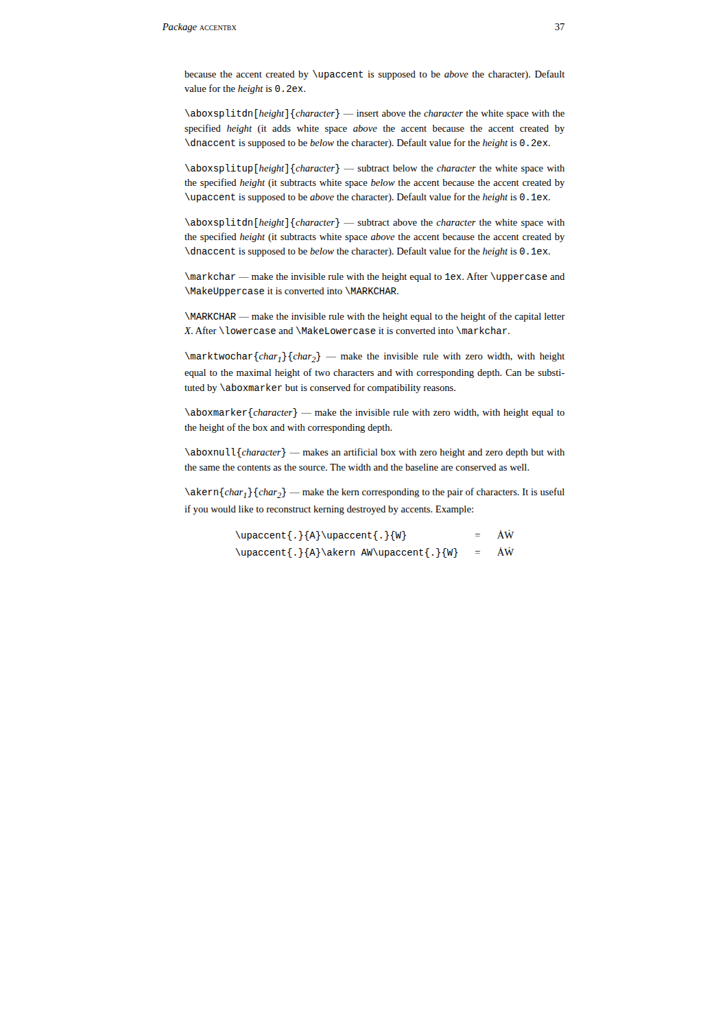Package accentbx 37
because the accent created by \upaccent is supposed to be above the character). Default value for the height is 0.2ex.
\aboxsplitdn[height]{character}
— insert above the character the white space with the specified height (it adds white space above the accent because the accent created by \dnaccent is supposed to be below the character). Default value for the height is 0.2ex.
\aboxsplitup[height]{character}
— subtract below the character the white space with the specified height (it subtracts white space below the accent because the accent created by \upaccent is supposed to be above the character). Default value for the height is 0.1ex.
\aboxsplitdn[height]{character}
— subtract above the character the white space with the specified height (it subtracts white space above the accent because the accent created by \dnaccent is supposed to be below the character). Default value for the height is 0.1ex.
\markchar
— make the invisible rule with the height equal to 1ex. After \uppercase and \MakeUppercase it is converted into \MARKCHAR.
\MARKCHAR
— make the invisible rule with the height equal to the height of the capital letter X. After \lowercase and \MakeLowercase it is converted into \markchar.
\marktwochar{char1}{char2}
— make the invisible rule with zero width, with height equal to the maximal height of two characters and with corresponding depth. Can be substituted by \aboxmarker but is conserved for compatibility reasons.
\aboxmarker{character}
— make the invisible rule with zero width, with height equal to the height of the box and with corresponding depth.
\aboxnull{character}
— makes an artificial box with zero height and zero depth but with the same the contents as the source. The width and the baseline are conserved as well.
\akern{char1}{char2}
— make the kern corresponding to the pair of characters. It is useful if you would like to reconstruct kerning destroyed by accents. Example:
| \upaccent{.}{A}\upaccent{.}{W} | = | ȦẆ |
| \upaccent{.}{A}\akern AW\upaccent{.}{W} | = | ȦẆ |